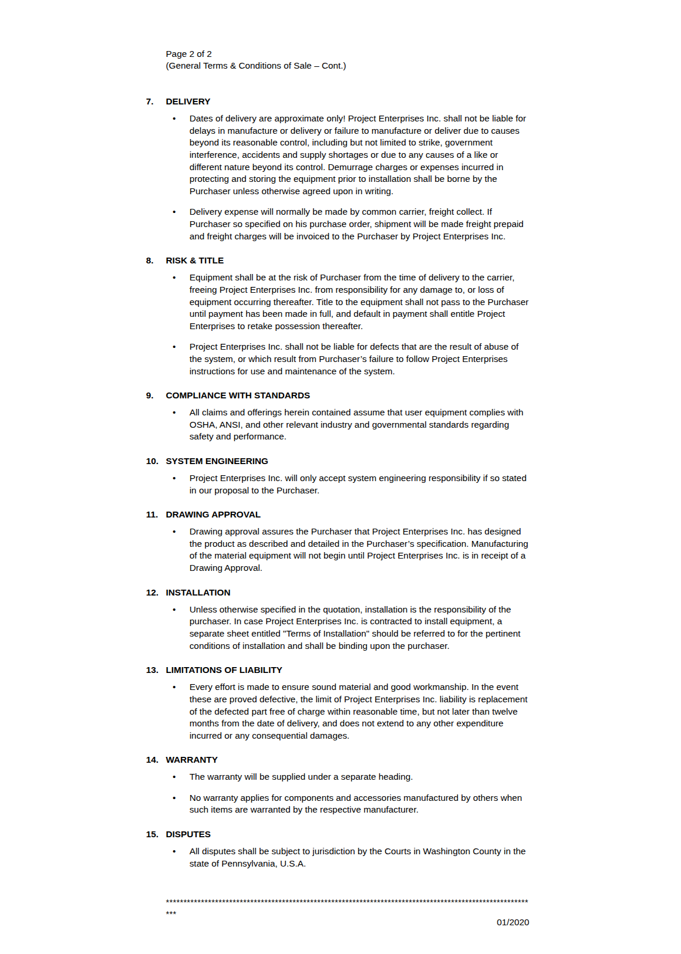Page 2 of 2
(General Terms & Conditions of Sale – Cont.)
7. DELIVERY
Dates of delivery are approximate only! Project Enterprises Inc. shall not be liable for delays in manufacture or delivery or failure to manufacture or deliver due to causes beyond its reasonable control, including but not limited to strike, government interference, accidents and supply shortages or due to any causes of a like or different nature beyond its control. Demurrage charges or expenses incurred in protecting and storing the equipment prior to installation shall be borne by the Purchaser unless otherwise agreed upon in writing.
Delivery expense will normally be made by common carrier, freight collect. If Purchaser so specified on his purchase order, shipment will be made freight prepaid and freight charges will be invoiced to the Purchaser by Project Enterprises Inc.
8. RISK & TITLE
Equipment shall be at the risk of Purchaser from the time of delivery to the carrier, freeing Project Enterprises Inc. from responsibility for any damage to, or loss of equipment occurring thereafter. Title to the equipment shall not pass to the Purchaser until payment has been made in full, and default in payment shall entitle Project Enterprises to retake possession thereafter.
Project Enterprises Inc. shall not be liable for defects that are the result of abuse of the system, or which result from Purchaser’s failure to follow Project Enterprises instructions for use and maintenance of the system.
9. COMPLIANCE WITH STANDARDS
All claims and offerings herein contained assume that user equipment complies with OSHA, ANSI, and other relevant industry and governmental standards regarding safety and performance.
10. SYSTEM ENGINEERING
Project Enterprises Inc. will only accept system engineering responsibility if so stated in our proposal to the Purchaser.
11. DRAWING APPROVAL
Drawing approval assures the Purchaser that Project Enterprises Inc. has designed the product as described and detailed in the Purchaser’s specification. Manufacturing of the material equipment will not begin until Project Enterprises Inc. is in receipt of a Drawing Approval.
12. INSTALLATION
Unless otherwise specified in the quotation, installation is the responsibility of the purchaser. In case Project Enterprises Inc. is contracted to install equipment, a separate sheet entitled "Terms of Installation" should be referred to for the pertinent conditions of installation and shall be binding upon the purchaser.
13. LIMITATIONS OF LIABILITY
Every effort is made to ensure sound material and good workmanship. In the event these are proved defective, the limit of Project Enterprises Inc. liability is replacement of the defected part free of charge within reasonable time, but not later than twelve months from the date of delivery, and does not extend to any other expenditure incurred or any consequential damages.
14. WARRANTY
The warranty will be supplied under a separate heading.
No warranty applies for components and accessories manufactured by others when such items are warranted by the respective manufacturer.
15. DISPUTES
All disputes shall be subject to jurisdiction by the Courts in Washington County in the state of Pennsylvania, U.S.A.
**********************************************************************************************************
01/2020